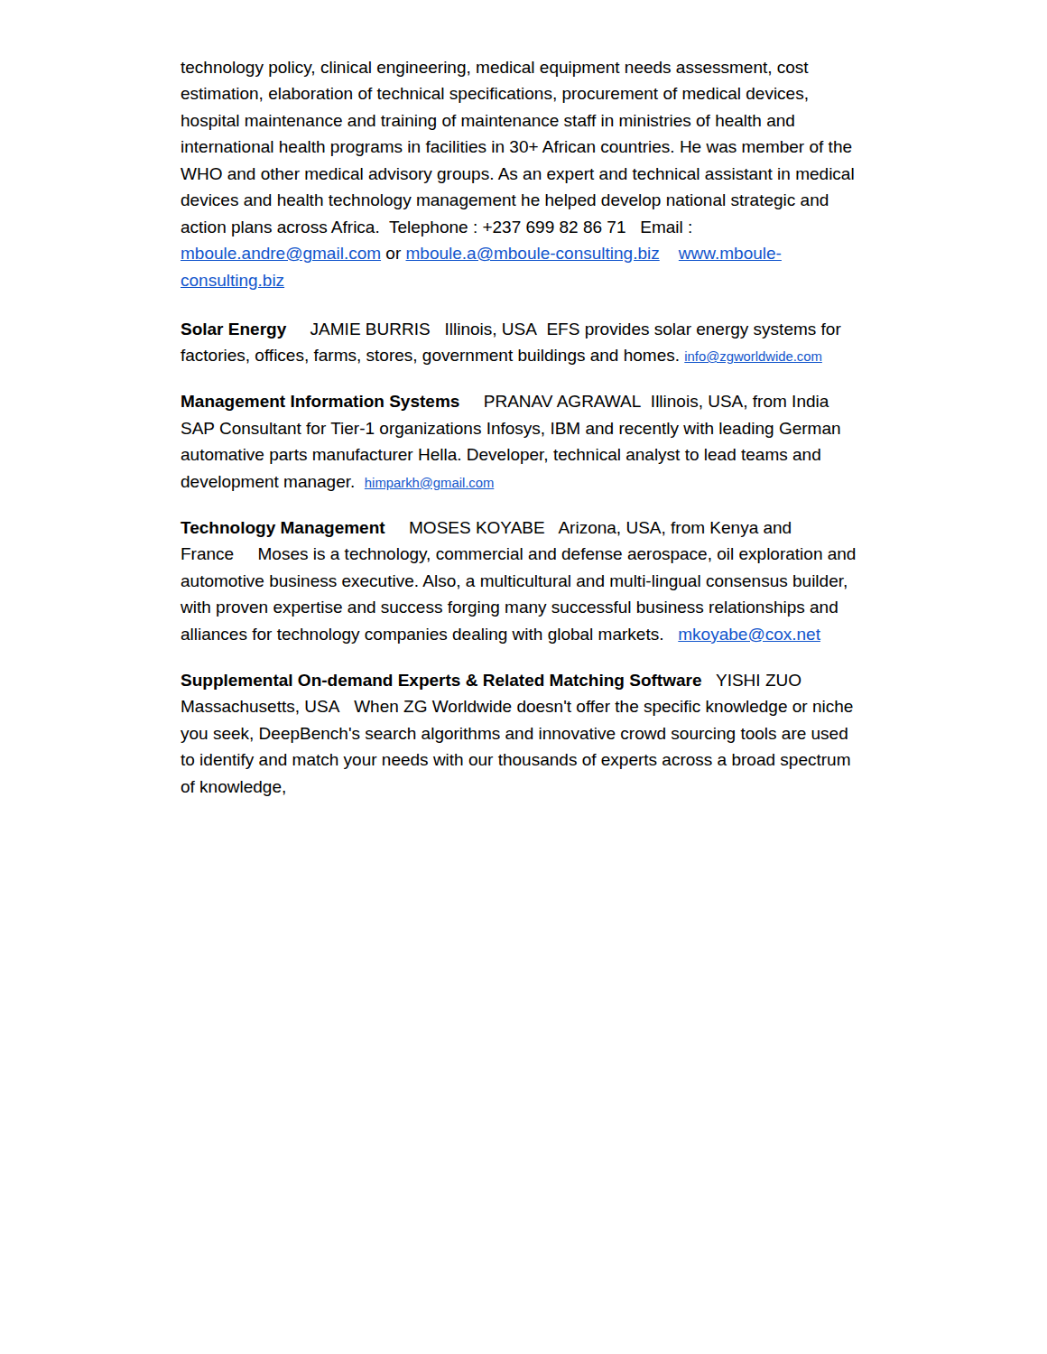technology policy, clinical engineering, medical equipment needs assessment, cost estimation, elaboration of technical specifications, procurement of medical devices, hospital maintenance and training of maintenance staff in ministries of health and international health programs in facilities in 30+ African countries. He was member of the WHO and other medical advisory groups. As an expert and technical assistant in medical devices and health technology management he helped develop national strategic and action plans across Africa. Telephone : +237 699 82 86 71 Email : mboule.andre@gmail.com or mboule.a@mboule-consulting.biz www.mboule-consulting.biz
Solar Energy JAMIE BURRIS Illinois, USA EFS provides solar energy systems for factories, offices, farms, stores, government buildings and homes. info@zgworldwide.com
Management Information Systems PRANAV AGRAWAL Illinois, USA, from India SAP Consultant for Tier-1 organizations Infosys, IBM and recently with leading German automative parts manufacturer Hella. Developer, technical analyst to lead teams and development manager. himparkh@gmail.com
Technology Management MOSES KOYABE Arizona, USA, from Kenya and France Moses is a technology, commercial and defense aerospace, oil exploration and automotive business executive. Also, a multicultural and multi-lingual consensus builder, with proven expertise and success forging many successful business relationships and alliances for technology companies dealing with global markets. mkoyabe@cox.net
Supplemental On-demand Experts & Related Matching Software YISHI ZUO Massachusetts, USA When ZG Worldwide doesn't offer the specific knowledge or niche you seek, DeepBench's search algorithms and innovative crowd sourcing tools are used to identify and match your needs with our thousands of experts across a broad spectrum of knowledge,